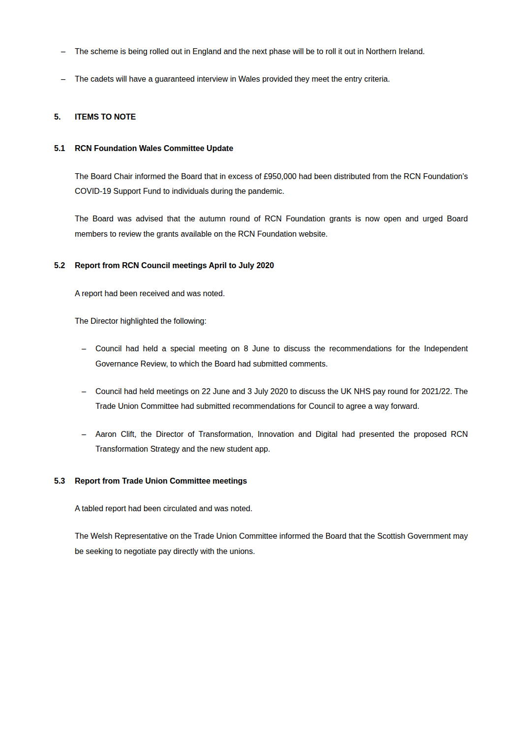The scheme is being rolled out in England and the next phase will be to roll it out in Northern Ireland.
The cadets will have a guaranteed interview in Wales provided they meet the entry criteria.
5. ITEMS TO NOTE
5.1 RCN Foundation Wales Committee Update
The Board Chair informed the Board that in excess of £950,000 had been distributed from the RCN Foundation's COVID-19 Support Fund to individuals during the pandemic.
The Board was advised that the autumn round of RCN Foundation grants is now open and urged Board members to review the grants available on the RCN Foundation website.
5.2 Report from RCN Council meetings April to July 2020
A report had been received and was noted.
The Director highlighted the following:
Council had held a special meeting on 8 June to discuss the recommendations for the Independent Governance Review, to which the Board had submitted comments.
Council had held meetings on 22 June and 3 July 2020 to discuss the UK NHS pay round for 2021/22. The Trade Union Committee had submitted recommendations for Council to agree a way forward.
Aaron Clift, the Director of Transformation, Innovation and Digital had presented the proposed RCN Transformation Strategy and the new student app.
5.3 Report from Trade Union Committee meetings
A tabled report had been circulated and was noted.
The Welsh Representative on the Trade Union Committee informed the Board that the Scottish Government may be seeking to negotiate pay directly with the unions.